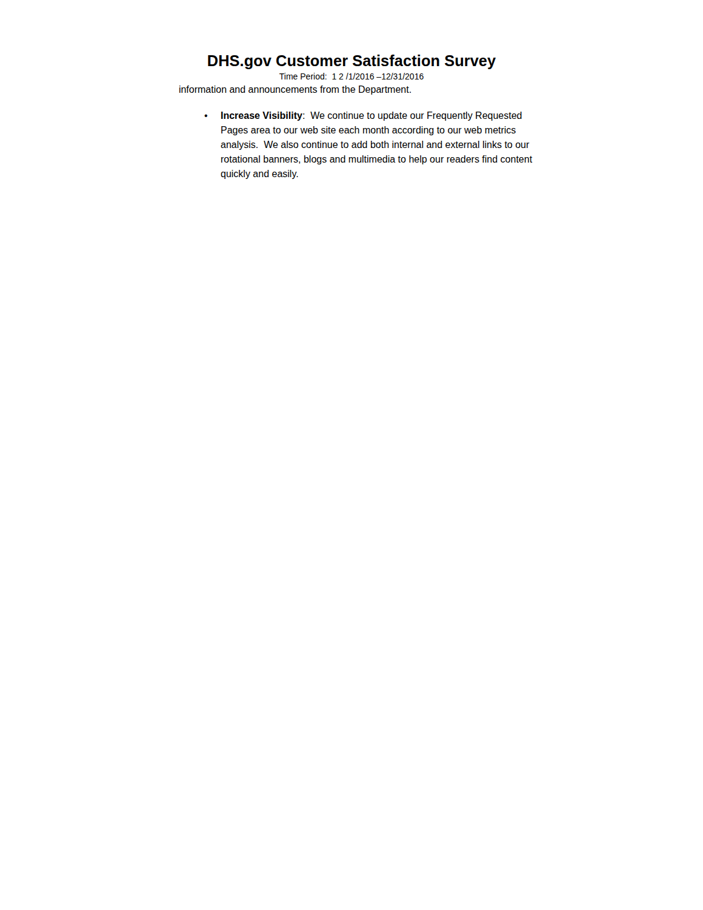DHS.gov Customer Satisfaction Survey
Time Period: 1 2 /1/2016 –12/31/2016
information and announcements from the Department.
Increase Visibility: We continue to update our Frequently Requested Pages area to our web site each month according to our web metrics analysis. We also continue to add both internal and external links to our rotational banners, blogs and multimedia to help our readers find content quickly and easily.